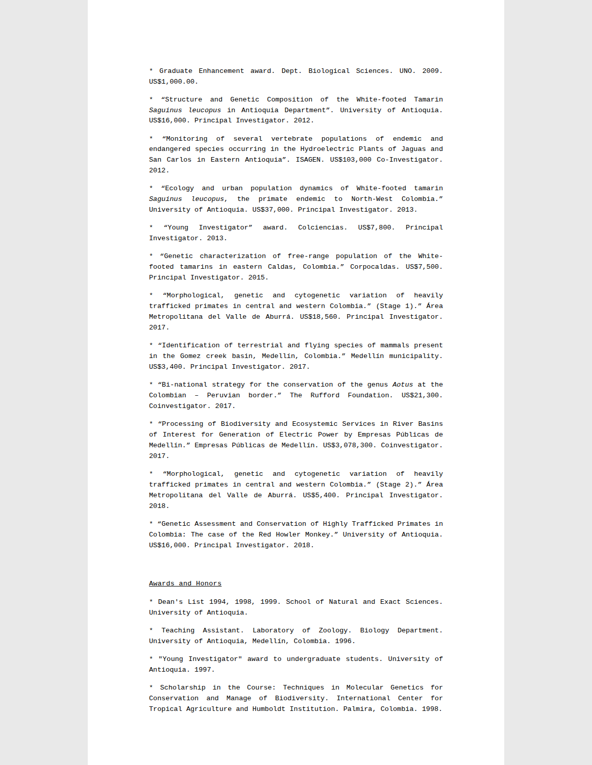* Graduate Enhancement award. Dept. Biological Sciences. UNO. 2009. US$1,000.00.
* “Structure and Genetic Composition of the White-footed Tamarin Saguinus leucopus in Antioquia Department”. University of Antioquia. US$16,000. Principal Investigator. 2012.
* “Monitoring of several vertebrate populations of endemic and endangered species occurring in the Hydroelectric Plants of Jaguas and San Carlos in Eastern Antioquia”. ISAGEN. US$103,000 Co-Investigator. 2012.
* “Ecology and urban population dynamics of White-footed tamarin Saguinus leucopus, the primate endemic to North-West Colombia.” University of Antioquia. US$37,000. Principal Investigator. 2013.
* “Young Investigator” award. Colciencias. US$7,800. Principal Investigator. 2013.
* “Genetic characterization of free-range population of the White-footed tamarins in eastern Caldas, Colombia.” Corpocaldas. US$7,500. Principal Investigator. 2015.
* “Morphological, genetic and cytogenetic variation of heavily trafficked primates in central and western Colombia.” (Stage 1).” Área Metropolitana del Valle de Aburrá. US$18,560. Principal Investigator. 2017.
* “Identification of terrestrial and flying species of mammals present in the Gomez creek basin, Medellín, Colombia.” Medellín municipality. US$3,400. Principal Investigator. 2017.
* “Bi-national strategy for the conservation of the genus Aotus at the Colombian – Peruvian border.” The Rufford Foundation. US$21,300. Coinvestigator. 2017.
* “Processing of Biodiversity and Ecosystemic Services in River Basins of Interest for Generation of Electric Power by Empresas Públicas de Medellín.” Empresas Públicas de Medellín. US$3,078,300. Coinvestigator. 2017.
* “Morphological, genetic and cytogenetic variation of heavily trafficked primates in central and western Colombia.” (Stage 2).” Área Metropolitana del Valle de Aburrá. US$5,400. Principal Investigator. 2018.
* “Genetic Assessment and Conservation of Highly Trafficked Primates in Colombia: The case of the Red Howler Monkey.” University of Antioquia. US$16,000. Principal Investigator. 2018.
Awards and Honors
* Dean's List 1994, 1998, 1999. School of Natural and Exact Sciences. University of Antioquia.
* Teaching Assistant. Laboratory of Zoology. Biology Department. University of Antioquia, Medellín, Colombia. 1996.
* "Young Investigator" award to undergraduate students. University of Antioquia. 1997.
* Scholarship in the Course: Techniques in Molecular Genetics for Conservation and Manage of Biodiversity. International Center for Tropical Agriculture and Humboldt Institution. Palmira, Colombia. 1998.